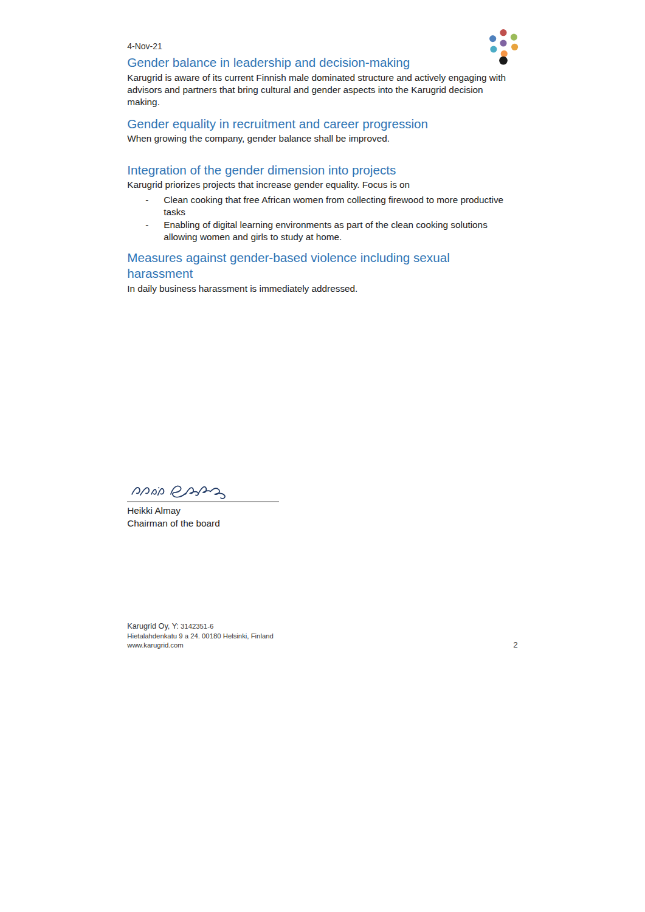4-Nov-21
Gender balance in leadership and decision-making
Karugrid is aware of its current Finnish male dominated structure and actively engaging with advisors and partners that bring cultural and gender aspects into the Karugrid decision making.
Gender equality in recruitment and career progression
When growing the company, gender balance shall be improved.
Integration of the gender dimension into projects
Karugrid priorizes projects that increase gender equality. Focus is on
Clean cooking that free African women from collecting firewood to more productive tasks
Enabling of digital learning environments as part of the clean cooking solutions allowing women and girls to study at home.
Measures against gender-based violence including sexual harassment
In daily business harassment is immediately addressed.
Heikki Almay
Chairman of the board
Karugrid Oy, Y: 3142351-6
Hietalahdenkatu 9 a 24. 00180 Helsinki, Finland
www.karugrid.com
2